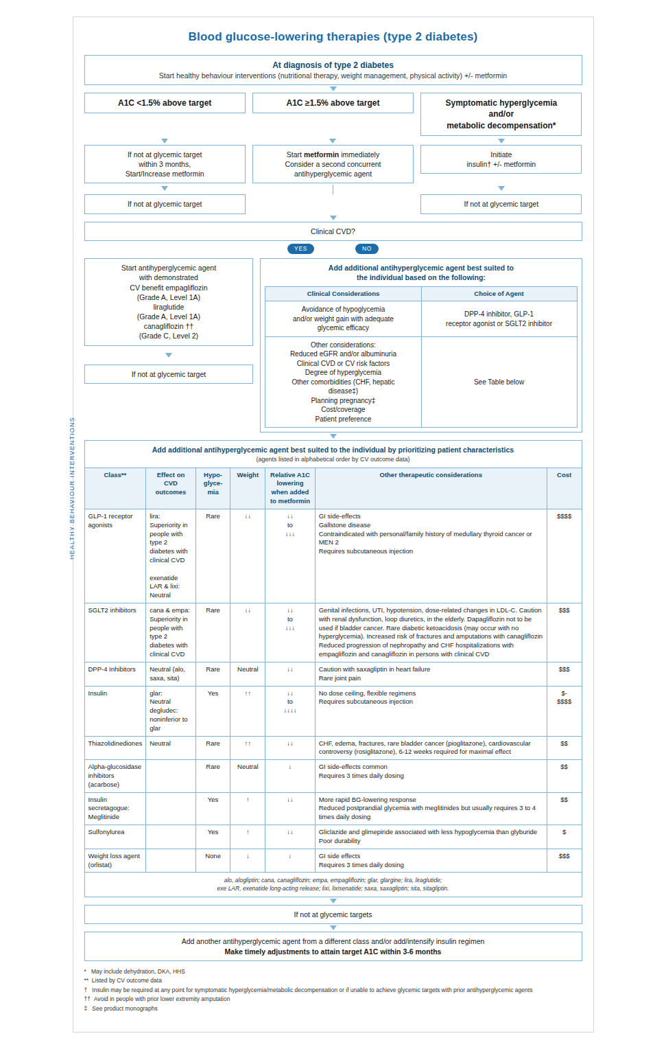HEALTHY BEHAVIOUR INTERVENTIONS
Blood glucose-lowering therapies (type 2 diabetes)
At diagnosis of type 2 diabetes
Start healthy behaviour interventions (nutritional therapy, weight management, physical activity) +/- metformin
A1C <1.5% above target
A1C ≥1.5% above target
Symptomatic hyperglycemia
and/or
metabolic decompensation*
If not at glycemic target
within 3 months,
Start/Increase metformin
Start metformin immediately
Consider a second concurrent
antihyperglycemic agent
Initiate
insulin† +/- metformin
If not at glycemic target
If not at glycemic target
Clinical CVD?
YES NO
Start antihyperglycemic agent
with demonstrated
CV benefit empagliflozin
(Grade A, Level 1A)
liraglutide
(Grade A, Level 1A)
canagliflozin ††
(Grade C, Level 2)
If not at glycemic target
Add additional antihyperglycemic agent best suited to
the individual based on the following:
| Clinical Considerations | Choice of Agent |
| --- | --- |
| Avoidance of hypoglycemia and/or weight gain with adequate glycemic efficacy | DPP-4 inhibitor, GLP-1 receptor agonist or SGLT2 inhibitor |
| Other considerations: Reduced eGFR and/or albuminuria Clinical CVD or CV risk factors Degree of hyperglycemia Other comorbidities (CHF, hepatic disease‡) Planning pregnancy‡ Cost/coverage Patient preference | See Table below |
Add additional antihyperglycemic agent best suited to the individual by prioritizing patient characteristics (agents listed in alphabetical order by CV outcome data)
| Class** | Effect on CVD outcomes | Hypo-glyce-mia | Weight | Relative A1C lowering when added to metformin | Other therapeutic considerations | Cost |
| --- | --- | --- | --- | --- | --- | --- |
| GLP-1 receptor agonists | lira: Superiority in people with type 2 diabetes with clinical CVD exenatide LAR & lixi: Neutral | Rare | ↓↓ | ↓↓ to ↓↓↓ | GI side-effects Gallstone disease Contraindicated with personal/family history of medullary thyroid cancer or MEN 2 Requires subcutaneous injection | $$$$ |
| SGLT2 inhibitors | cana & empa: Superiority in people with type 2 diabetes with clinical CVD | Rare | ↓↓ | ↓↓ to ↓↓↓ | Genital infections, UTI, hypotension, dose-related changes in LDL-C. Caution with renal dysfunction, loop diuretics, in the elderly. Dapagliflozin not to be used if bladder cancer. Rare diabetic ketoacidosis (may occur with no hyperglycemia). Increased risk of fractures and amputations with canagliflozin Reduced progression of nephropathy and CHF hospitalizations with empagliflozin and canagliflozin in persons with clinical CVD | $$$ |
| DPP-4 Inhibitors | Neutral (alo, saxa, sita) | Rare | Neutral | ↓↓ | Caution with saxagliptin in heart failure Rare joint pain | $$$ |
| Insulin | glar: Neutral degludec: noninferior to glar | Yes | ↑↑ | ↓↓ to ↓↓↓↓ | No dose ceiling, flexible regimens Requires subcutaneous injection | $- $$$$ |
| Thiazolidinediones | Neutral | Rare | ↑↑ | ↓↓ | CHF, edema, fractures, rare bladder cancer (pioglitazone), cardiovascular controversy (rosiglitazone), 6-12 weeks required for maximal effect | $$ |
| Alpha-glucosidase inhibitors (acarbose) | | Rare | Neutral | ↓ | GI side-effects common Requires 3 times daily dosing | $$ |
| Insulin secretagogue: Meglitinide | | Yes | ↑ | ↓↓ | More rapid BG-lowering response Reduced postprandial glycemia with meglitinides but usually requires 3 to 4 times daily dosing | $$ |
| Sulfonylurea | | Yes | ↑ | ↓↓ | Gliclazide and glimepiride associated with less hypoglycemia than glyburide Poor durability | $ |
| Weight loss agent (orlistat) | | None | ↓ | ↓ | GI side effects Requires 3 times daily dosing | $$$ |
alo, alogliptin; cana, canagliflozin; empa, empagliflozin; glar, glargine; lira, liraglutide;
exe LAR, exenatide long-acting release; lixi, lixisenatide; saxa, saxagliptin; sita, sitagliptin.
If not at glycemic targets
Add another antihyperglycemic agent from a different class and/or add/intensify insulin regimen
Make timely adjustments to attain target A1C within 3-6 months
* May include dehydration, DKA, HHS
** Listed by CV outcome data
† Insulin may be required at any point for symptomatic hyperglycemia/metabolic decompensation or if unable to achieve glycemic targets with prior antihyperglycemic agents
†† Avoid in people with prior lower extremity amputation
‡ See product monographs